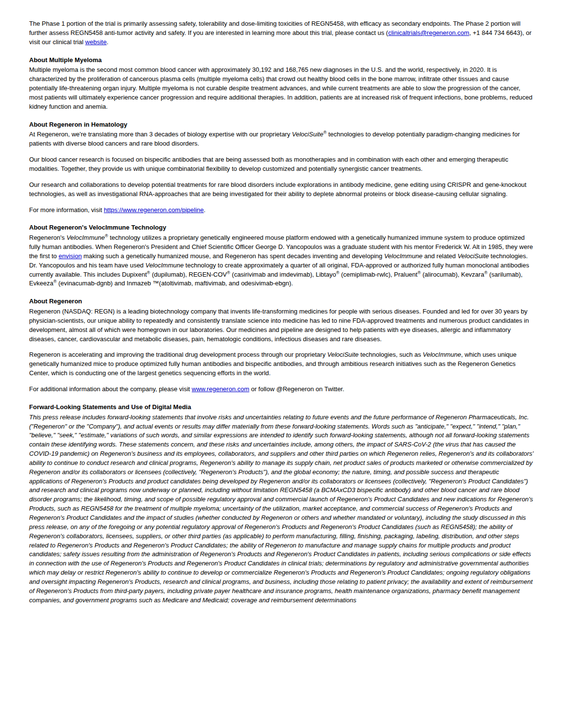The Phase 1 portion of the trial is primarily assessing safety, tolerability and dose-limiting toxicities of REGN5458, with efficacy as secondary endpoints. The Phase 2 portion will further assess REGN5458 anti-tumor activity and safety. If you are interested in learning more about this trial, please contact us (clinicaltrials@regeneron.com, +1 844 734 6643), or visit our clinical trial website.
About Multiple Myeloma
Multiple myeloma is the second most common blood cancer with approximately 30,192 and 168,765 new diagnoses in the U.S. and the world, respectively, in 2020. It is characterized by the proliferation of cancerous plasma cells (multiple myeloma cells) that crowd out healthy blood cells in the bone marrow, infiltrate other tissues and cause potentially life-threatening organ injury. Multiple myeloma is not curable despite treatment advances, and while current treatments are able to slow the progression of the cancer, most patients will ultimately experience cancer progression and require additional therapies. In addition, patients are at increased risk of frequent infections, bone problems, reduced kidney function and anemia.
About Regeneron in Hematology
At Regeneron, we're translating more than 3 decades of biology expertise with our proprietary VelociSuite® technologies to develop potentially paradigm-changing medicines for patients with diverse blood cancers and rare blood disorders.
Our blood cancer research is focused on bispecific antibodies that are being assessed both as monotherapies and in combination with each other and emerging therapeutic modalities. Together, they provide us with unique combinatorial flexibility to develop customized and potentially synergistic cancer treatments.
Our research and collaborations to develop potential treatments for rare blood disorders include explorations in antibody medicine, gene editing using CRISPR and gene-knockout technologies, as well as investigational RNA-approaches that are being investigated for their ability to deplete abnormal proteins or block disease-causing cellular signaling.
For more information, visit https://www.regeneron.com/pipeline.
About Regeneron's VelocImmune Technology
Regeneron's VelocImmune® technology utilizes a proprietary genetically engineered mouse platform endowed with a genetically humanized immune system to produce optimized fully human antibodies. When Regeneron's President and Chief Scientific Officer George D. Yancopoulos was a graduate student with his mentor Frederick W. Alt in 1985, they were the first to envision making such a genetically humanized mouse, and Regeneron has spent decades inventing and developing VelocImmune and related VelociSuite technologies. Dr. Yancopoulos and his team have used VelocImmune technology to create approximately a quarter of all original, FDA-approved or authorized fully human monoclonal antibodies currently available. This includes Dupixent® (dupilumab), REGEN-COV® (casirivimab and imdevimab), Libtayo® (cemiplimab-rwlc), Praluent® (alirocumab), Kevzara® (sarilumab), Evkeeza® (evinacumab-dgnb) and Inmazeb ™(atoltivimab, maftivimab, and odesivimab-ebgn).
About Regeneron
Regeneron (NASDAQ: REGN) is a leading biotechnology company that invents life-transforming medicines for people with serious diseases. Founded and led for over 30 years by physician-scientists, our unique ability to repeatedly and consistently translate science into medicine has led to nine FDA-approved treatments and numerous product candidates in development, almost all of which were homegrown in our laboratories. Our medicines and pipeline are designed to help patients with eye diseases, allergic and inflammatory diseases, cancer, cardiovascular and metabolic diseases, pain, hematologic conditions, infectious diseases and rare diseases.
Regeneron is accelerating and improving the traditional drug development process through our proprietary VelociSuite technologies, such as VelocImmune, which uses unique genetically humanized mice to produce optimized fully human antibodies and bispecific antibodies, and through ambitious research initiatives such as the Regeneron Genetics Center, which is conducting one of the largest genetics sequencing efforts in the world.
For additional information about the company, please visit www.regeneron.com or follow @Regeneron on Twitter.
Forward-Looking Statements and Use of Digital Media
This press release includes forward-looking statements that involve risks and uncertainties relating to future events and the future performance of Regeneron Pharmaceuticals, Inc. ("Regeneron" or the "Company"), and actual events or results may differ materially from these forward-looking statements. Words such as "anticipate," "expect," "intend," "plan," "believe," "seek," "estimate," variations of such words, and similar expressions are intended to identify such forward-looking statements, although not all forward-looking statements contain these identifying words. These statements concern, and these risks and uncertainties include, among others, the impact of SARS-CoV-2 (the virus that has caused the COVID-19 pandemic) on Regeneron's business and its employees, collaborators, and suppliers and other third parties on which Regeneron relies, Regeneron's and its collaborators' ability to continue to conduct research and clinical programs, Regeneron's ability to manage its supply chain, net product sales of products marketed or otherwise commercialized by Regeneron and/or its collaborators or licensees (collectively, "Regeneron's Products"), and the global economy; the nature, timing, and possible success and therapeutic applications of Regeneron's Products and product candidates being developed by Regeneron and/or its collaborators or licensees (collectively, "Regeneron's Product Candidates") and research and clinical programs now underway or planned, including without limitation REGN5458 (a BCMAxCD3 bispecific antibody) and other blood cancer and rare blood disorder programs; the likelihood, timing, and scope of possible regulatory approval and commercial launch of Regeneron's Product Candidates and new indications for Regeneron's Products, such as REGN5458 for the treatment of multiple myeloma; uncertainty of the utilization, market acceptance, and commercial success of Regeneron's Products and Regeneron's Product Candidates and the impact of studies (whether conducted by Regeneron or others and whether mandated or voluntary), including the study discussed in this press release, on any of the foregoing or any potential regulatory approval of Regeneron's Products and Regeneron's Product Candidates (such as REGN5458); the ability of Regeneron's collaborators, licensees, suppliers, or other third parties (as applicable) to perform manufacturing, filling, finishing, packaging, labeling, distribution, and other steps related to Regeneron's Products and Regeneron's Product Candidates; the ability of Regeneron to manufacture and manage supply chains for multiple products and product candidates; safety issues resulting from the administration of Regeneron's Products and Regeneron's Product Candidates in patients, including serious complications or side effects in connection with the use of Regeneron's Products and Regeneron's Product Candidates in clinical trials; determinations by regulatory and administrative governmental authorities which may delay or restrict Regeneron's ability to continue to develop or commercialize Regeneron's Products and Regeneron's Product Candidates; ongoing regulatory obligations and oversight impacting Regeneron's Products, research and clinical programs, and business, including those relating to patient privacy; the availability and extent of reimbursement of Regeneron's Products from third-party payers, including private payer healthcare and insurance programs, health maintenance organizations, pharmacy benefit management companies, and government programs such as Medicare and Medicaid; coverage and reimbursement determinations